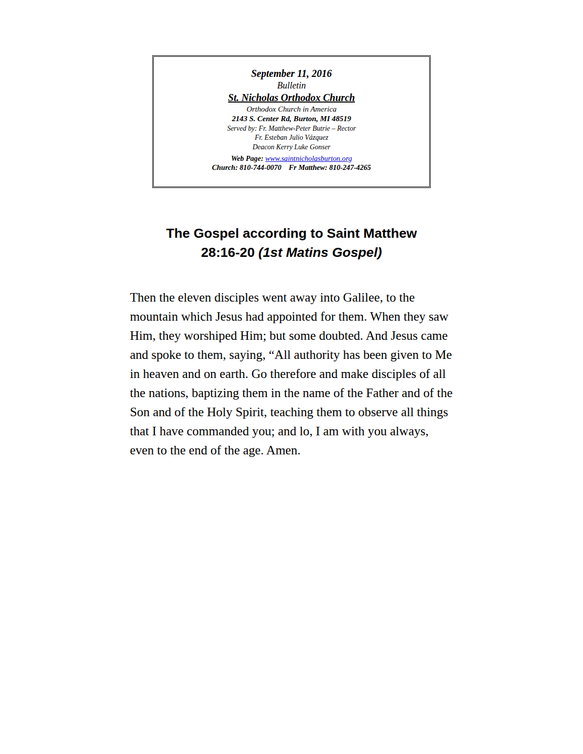September 11, 2016
Bulletin
St. Nicholas Orthodox Church
Orthodox Church in America
2143 S. Center Rd, Burton, MI 48519
Served by: Fr. Matthew-Peter Butrie – Rector
Fr. Esteban Julio Vázquez
Deacon Kerry Luke Gonser
Web Page: www.saintnicholasburton.org
Church: 810-744-0070 Fr Matthew: 810-247-4265
The Gospel according to Saint Matthew 28:16-20 (1st Matins Gospel)
Then the eleven disciples went away into Galilee, to the mountain which Jesus had appointed for them. When they saw Him, they worshiped Him; but some doubted. And Jesus came and spoke to them, saying, “All authority has been given to Me in heaven and on earth. Go therefore and make disciples of all the nations, baptizing them in the name of the Father and of the Son and of the Holy Spirit, teaching them to observe all things that I have commanded you; and lo, I am with you always, even to the end of the age. Amen.